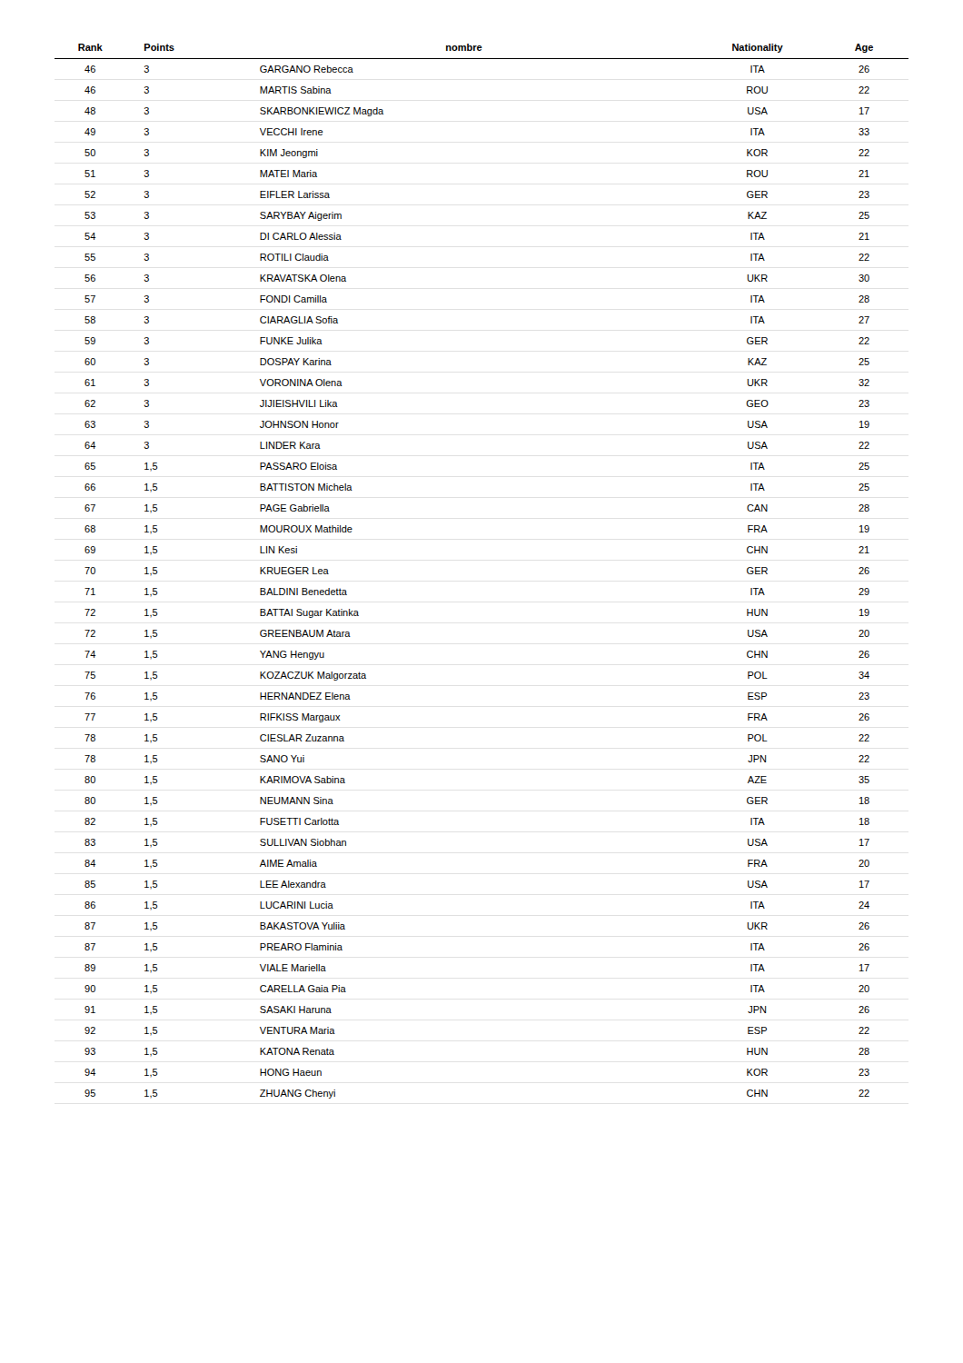| Rank | Points | nombre | Nationality | Age |
| --- | --- | --- | --- | --- |
| 46 | 3 | GARGANO Rebecca | ITA | 26 |
| 46 | 3 | MARTIS Sabina | ROU | 22 |
| 48 | 3 | SKARBONKIEWICZ Magda | USA | 17 |
| 49 | 3 | VECCHI Irene | ITA | 33 |
| 50 | 3 | KIM Jeongmi | KOR | 22 |
| 51 | 3 | MATEI Maria | ROU | 21 |
| 52 | 3 | EIFLER Larissa | GER | 23 |
| 53 | 3 | SARYBAY Aigerim | KAZ | 25 |
| 54 | 3 | DI CARLO Alessia | ITA | 21 |
| 55 | 3 | ROTILI Claudia | ITA | 22 |
| 56 | 3 | KRAVATSKA Olena | UKR | 30 |
| 57 | 3 | FONDI Camilla | ITA | 28 |
| 58 | 3 | CIARAGLIA Sofia | ITA | 27 |
| 59 | 3 | FUNKE Julika | GER | 22 |
| 60 | 3 | DOSPAY Karina | KAZ | 25 |
| 61 | 3 | VORONINA Olena | UKR | 32 |
| 62 | 3 | JIJIEISHVILI Lika | GEO | 23 |
| 63 | 3 | JOHNSON Honor | USA | 19 |
| 64 | 3 | LINDER Kara | USA | 22 |
| 65 | 1,5 | PASSARO Eloisa | ITA | 25 |
| 66 | 1,5 | BATTISTON Michela | ITA | 25 |
| 67 | 1,5 | PAGE Gabriella | CAN | 28 |
| 68 | 1,5 | MOUROUX Mathilde | FRA | 19 |
| 69 | 1,5 | LIN Kesi | CHN | 21 |
| 70 | 1,5 | KRUEGER Lea | GER | 26 |
| 71 | 1,5 | BALDINI Benedetta | ITA | 29 |
| 72 | 1,5 | BATTAI Sugar Katinka | HUN | 19 |
| 72 | 1,5 | GREENBAUM Atara | USA | 20 |
| 74 | 1,5 | YANG Hengyu | CHN | 26 |
| 75 | 1,5 | KOZACZUK Malgorzata | POL | 34 |
| 76 | 1,5 | HERNANDEZ Elena | ESP | 23 |
| 77 | 1,5 | RIFKISS Margaux | FRA | 26 |
| 78 | 1,5 | CIESLAR Zuzanna | POL | 22 |
| 78 | 1,5 | SANO Yui | JPN | 22 |
| 80 | 1,5 | KARIMOVA Sabina | AZE | 35 |
| 80 | 1,5 | NEUMANN Sina | GER | 18 |
| 82 | 1,5 | FUSETTI Carlotta | ITA | 18 |
| 83 | 1,5 | SULLIVAN Siobhan | USA | 17 |
| 84 | 1,5 | AIME Amalia | FRA | 20 |
| 85 | 1,5 | LEE Alexandra | USA | 17 |
| 86 | 1,5 | LUCARINI Lucia | ITA | 24 |
| 87 | 1,5 | BAKASTOVA Yuliia | UKR | 26 |
| 87 | 1,5 | PREARO Flaminia | ITA | 26 |
| 89 | 1,5 | VIALE Mariella | ITA | 17 |
| 90 | 1,5 | CARELLA Gaia Pia | ITA | 20 |
| 91 | 1,5 | SASAKI Haruna | JPN | 26 |
| 92 | 1,5 | VENTURA Maria | ESP | 22 |
| 93 | 1,5 | KATONA Renata | HUN | 28 |
| 94 | 1,5 | HONG Haeun | KOR | 23 |
| 95 | 1,5 | ZHUANG Chenyi | CHN | 22 |